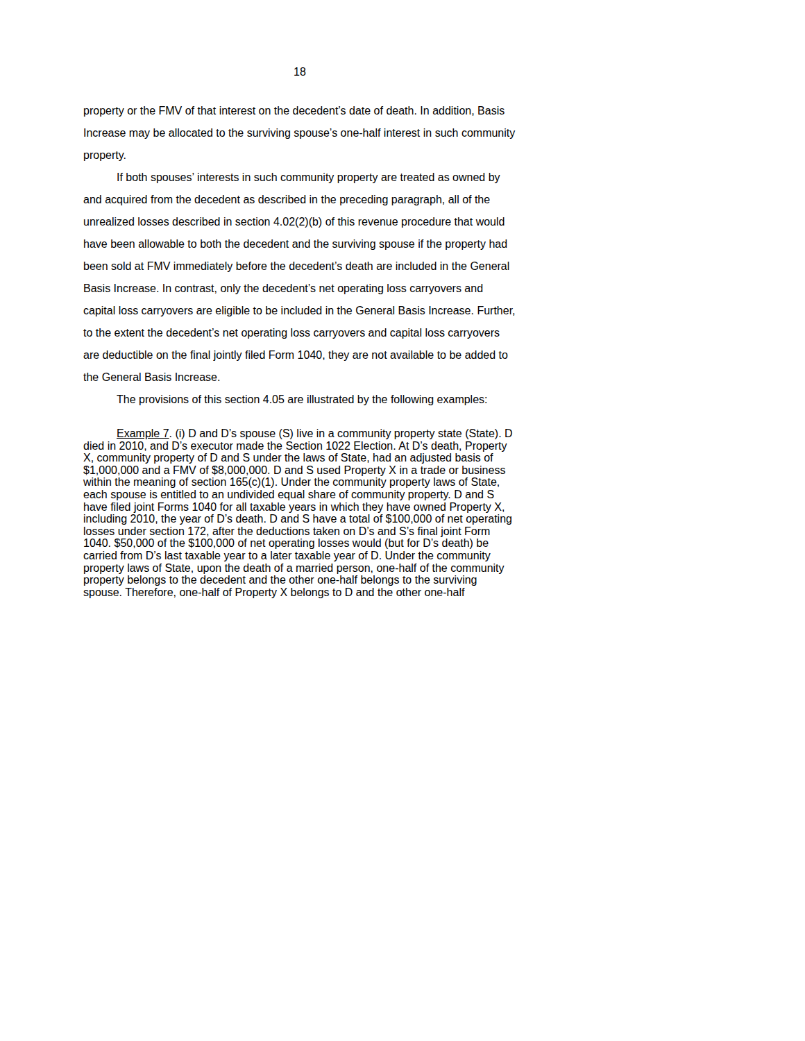18
property or the FMV of that interest on the decedent’s date of death. In addition, Basis Increase may be allocated to the surviving spouse’s one-half interest in such community property.
If both spouses’ interests in such community property are treated as owned by and acquired from the decedent as described in the preceding paragraph, all of the unrealized losses described in section 4.02(2)(b) of this revenue procedure that would have been allowable to both the decedent and the surviving spouse if the property had been sold at FMV immediately before the decedent’s death are included in the General Basis Increase. In contrast, only the decedent’s net operating loss carryovers and capital loss carryovers are eligible to be included in the General Basis Increase. Further, to the extent the decedent’s net operating loss carryovers and capital loss carryovers are deductible on the final jointly filed Form 1040, they are not available to be added to the General Basis Increase.
The provisions of this section 4.05 are illustrated by the following examples:
Example 7. (i) D and D’s spouse (S) live in a community property state (State). D died in 2010, and D’s executor made the Section 1022 Election. At D’s death, Property X, community property of D and S under the laws of State, had an adjusted basis of $1,000,000 and a FMV of $8,000,000. D and S used Property X in a trade or business within the meaning of section 165(c)(1). Under the community property laws of State, each spouse is entitled to an undivided equal share of community property. D and S have filed joint Forms 1040 for all taxable years in which they have owned Property X, including 2010, the year of D’s death. D and S have a total of $100,000 of net operating losses under section 172, after the deductions taken on D’s and S’s final joint Form 1040. $50,000 of the $100,000 of net operating losses would (but for D’s death) be carried from D’s last taxable year to a later taxable year of D. Under the community property laws of State, upon the death of a married person, one-half of the community property belongs to the decedent and the other one-half belongs to the surviving spouse. Therefore, one-half of Property X belongs to D and the other one-half